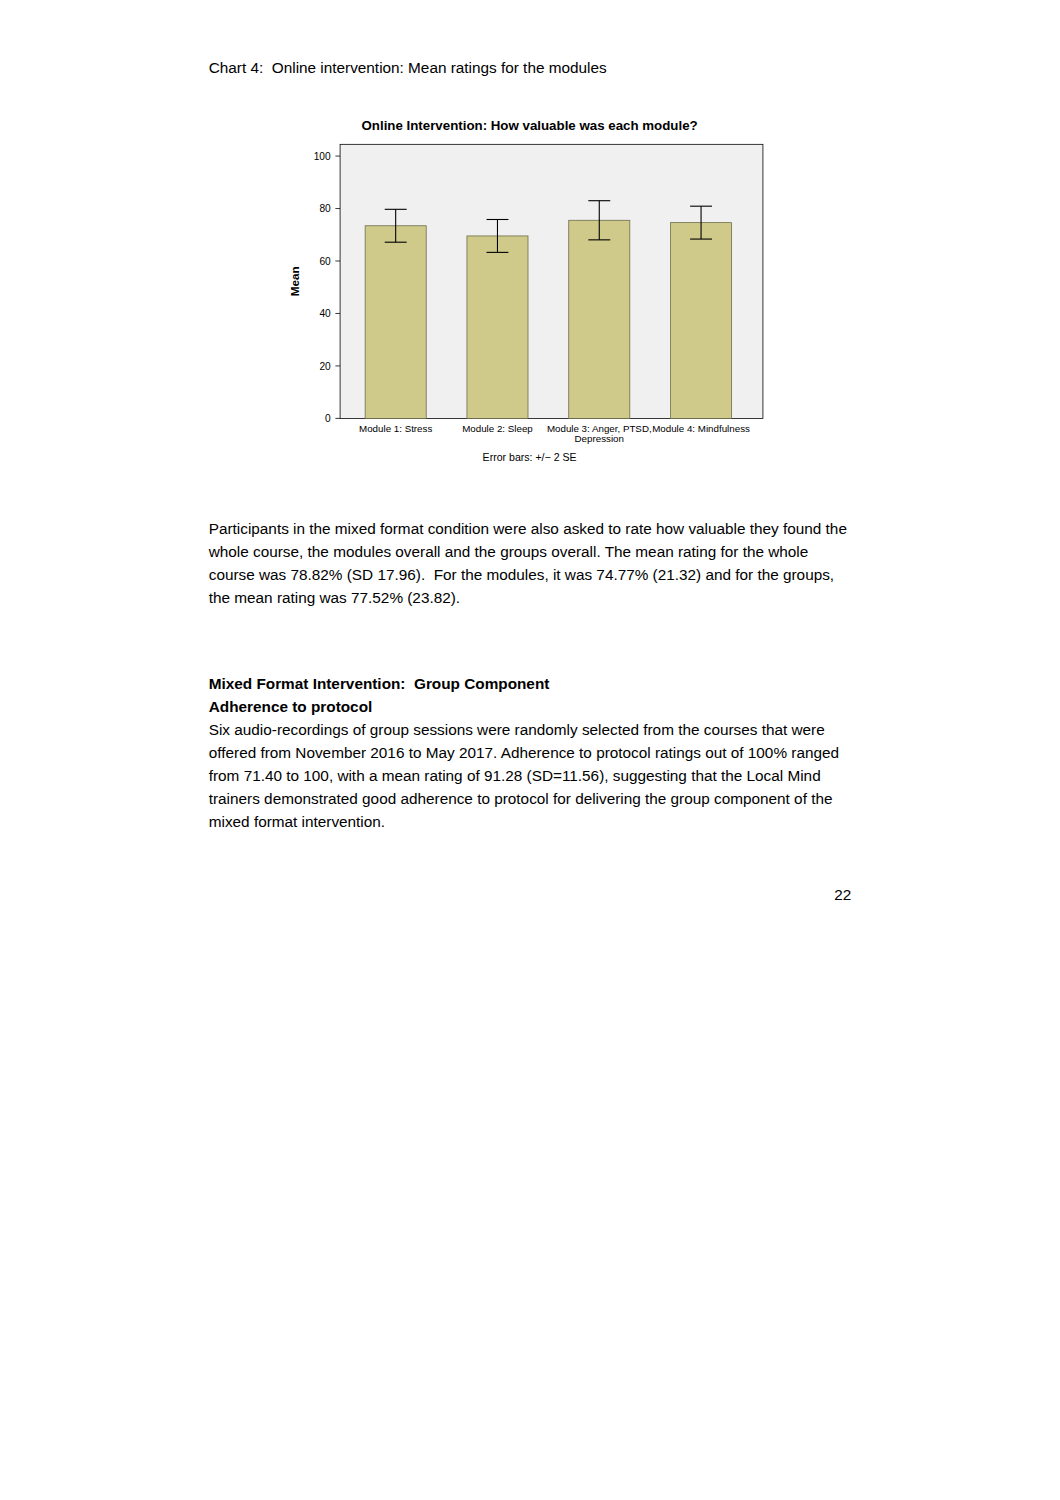Chart 4: Online intervention: Mean ratings for the modules
Online Intervention: How valuable was each module? Online Intervention: How valuable was each module? Mean 100 80 60 40 20 0 Module 1: Stress Module 2: Sleep Module 3: Anger, PTSD, Depression Module 4: Mindfulness Error bars: +/− 2 SE
Participants in the mixed format condition were also asked to rate how valuable they found the whole course, the modules overall and the groups overall. The mean rating for the whole course was 78.82% (SD 17.96). For the modules, it was 74.77% (21.32) and for the groups, the mean rating was 77.52% (23.82).
Mixed Format Intervention: Group Component
Adherence to protocol
Six audio-recordings of group sessions were randomly selected from the courses that were offered from November 2016 to May 2017. Adherence to protocol ratings out of 100% ranged from 71.40 to 100, with a mean rating of 91.28 (SD=11.56), suggesting that the Local Mind trainers demonstrated good adherence to protocol for delivering the group component of the mixed format intervention.
22